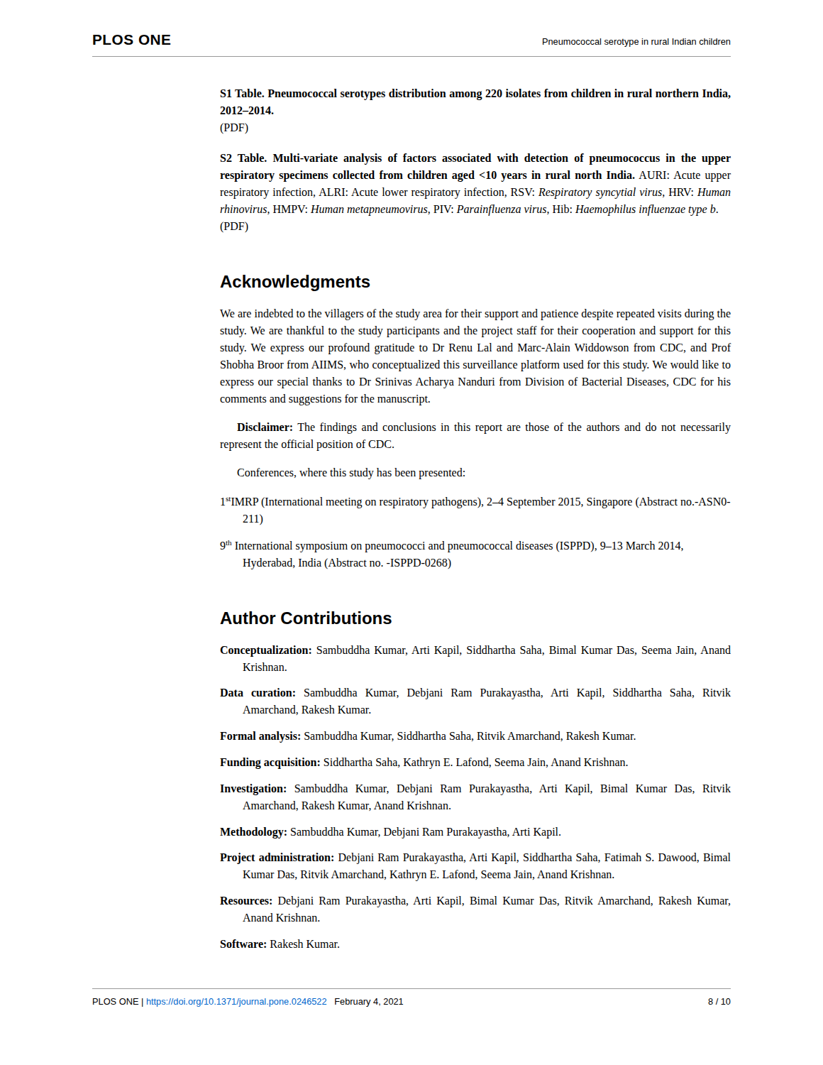PLOS ONE Pneumococcal serotype in rural Indian children
S1 Table. Pneumococcal serotypes distribution among 220 isolates from children in rural northern India, 2012–2014.
(PDF)
S2 Table. Multi-variate analysis of factors associated with detection of pneumococcus in the upper respiratory specimens collected from children aged <10 years in rural north India. AURI: Acute upper respiratory infection, ALRI: Acute lower respiratory infection, RSV: Respiratory syncytial virus, HRV: Human rhinovirus, HMPV: Human metapneumovirus, PIV: Parainfluenza virus, Hib: Haemophilus influenzae type b.
(PDF)
Acknowledgments
We are indebted to the villagers of the study area for their support and patience despite repeated visits during the study. We are thankful to the study participants and the project staff for their cooperation and support for this study. We express our profound gratitude to Dr Renu Lal and Marc-Alain Widdowson from CDC, and Prof Shobha Broor from AIIMS, who conceptualized this surveillance platform used for this study. We would like to express our special thanks to Dr Srinivas Acharya Nanduri from Division of Bacterial Diseases, CDC for his comments and suggestions for the manuscript.
Disclaimer: The findings and conclusions in this report are those of the authors and do not necessarily represent the official position of CDC.
Conferences, where this study has been presented:
1stIMRP (International meeting on respiratory pathogens), 2–4 September 2015, Singapore (Abstract no.-ASN0-211)
9th International symposium on pneumococci and pneumococcal diseases (ISPPD), 9–13 March 2014, Hyderabad, India (Abstract no. -ISPPD-0268)
Author Contributions
Conceptualization: Sambuddha Kumar, Arti Kapil, Siddhartha Saha, Bimal Kumar Das, Seema Jain, Anand Krishnan.
Data curation: Sambuddha Kumar, Debjani Ram Purakayastha, Arti Kapil, Siddhartha Saha, Ritvik Amarchand, Rakesh Kumar.
Formal analysis: Sambuddha Kumar, Siddhartha Saha, Ritvik Amarchand, Rakesh Kumar.
Funding acquisition: Siddhartha Saha, Kathryn E. Lafond, Seema Jain, Anand Krishnan.
Investigation: Sambuddha Kumar, Debjani Ram Purakayastha, Arti Kapil, Bimal Kumar Das, Ritvik Amarchand, Rakesh Kumar, Anand Krishnan.
Methodology: Sambuddha Kumar, Debjani Ram Purakayastha, Arti Kapil.
Project administration: Debjani Ram Purakayastha, Arti Kapil, Siddhartha Saha, Fatimah S. Dawood, Bimal Kumar Das, Ritvik Amarchand, Kathryn E. Lafond, Seema Jain, Anand Krishnan.
Resources: Debjani Ram Purakayastha, Arti Kapil, Bimal Kumar Das, Ritvik Amarchand, Rakesh Kumar, Anand Krishnan.
Software: Rakesh Kumar.
PLOS ONE | https://doi.org/10.1371/journal.pone.0246522 February 4, 2021 8 / 10